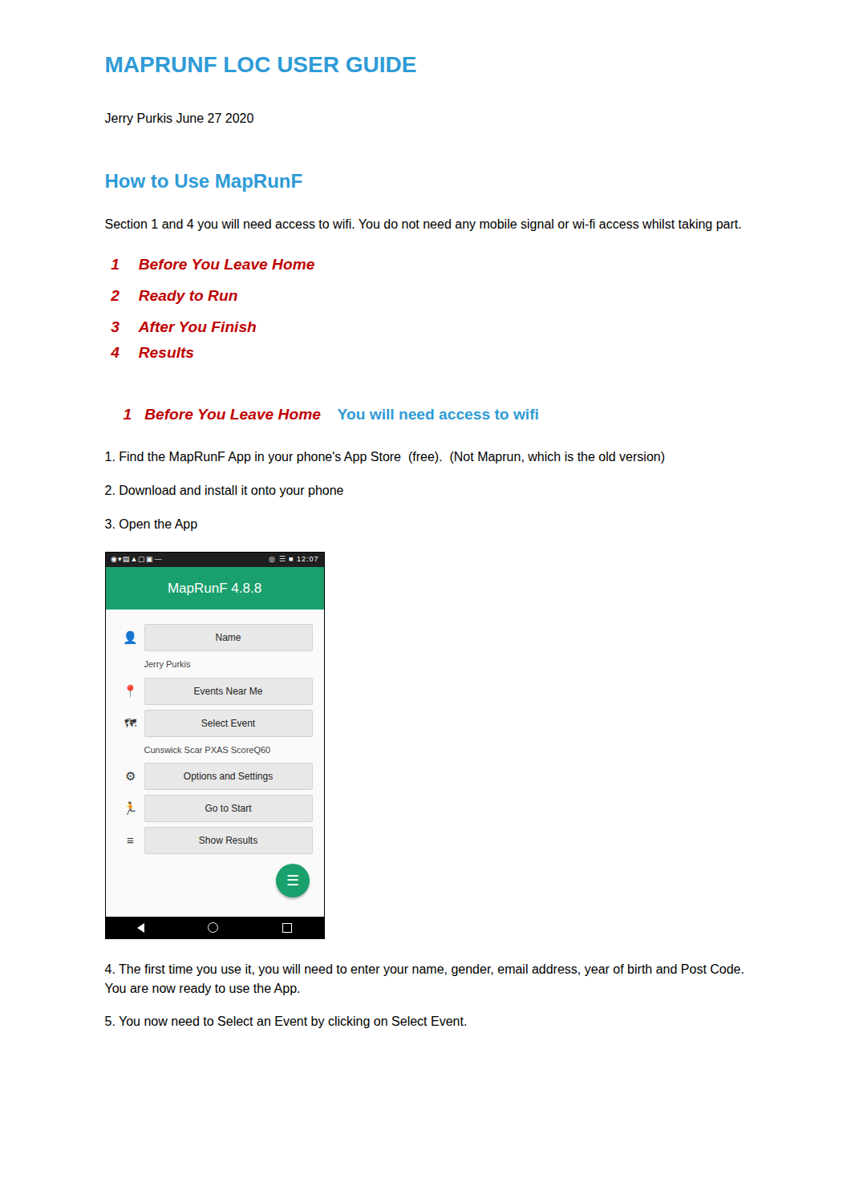MAPRUNF LOC USER GUIDE
Jerry Purkis June 27 2020
How to Use MapRunF
Section 1 and 4 you will need access to wifi. You do not need any mobile signal or wi-fi access whilst taking part.
Before You Leave Home
Ready to Run
After You Finish
Results
1 Before You Leave Home You will need access to wifi
1. Find the MapRunF App in your phone's App Store (free). (Not Maprun, which is the old version)
2. Download and install it onto your phone
3. Open the App
◉▾▤▲▢▣— ◎ ☰ ■ 12:07
MapRunF 4.8.8
👤
Name
Jerry Purkis
📍
Events Near Me
🗺
Select Event
Cunswick Scar PXAS ScoreQ60
⚙
Options and Settings
🏃
Go to Start
≡
Show Results
☰
4. The first time you use it, you will need to enter your name, gender, email address, year of birth and Post Code. You are now ready to use the App.
5. You now need to Select an Event by clicking on Select Event.